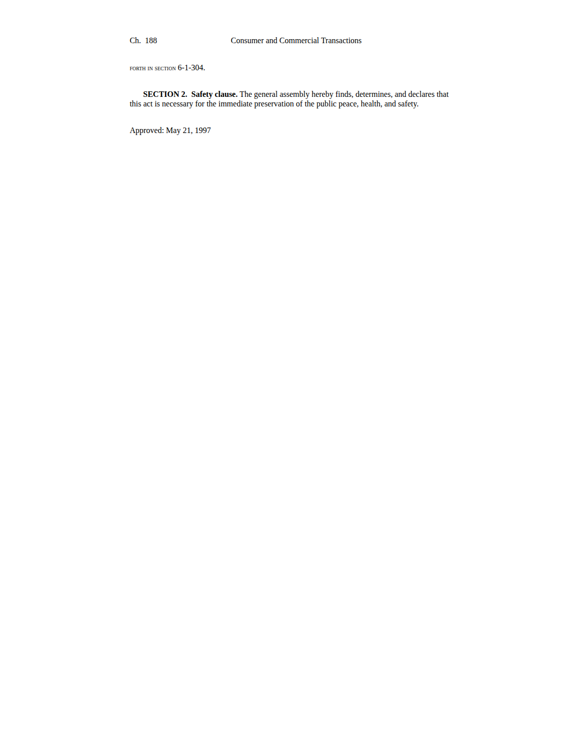Ch. 188
Consumer and Commercial Transactions
forth in section 6-1-304.
SECTION 2. Safety clause. The general assembly hereby finds, determines, and declares that this act is necessary for the immediate preservation of the public peace, health, and safety.
Approved: May 21, 1997